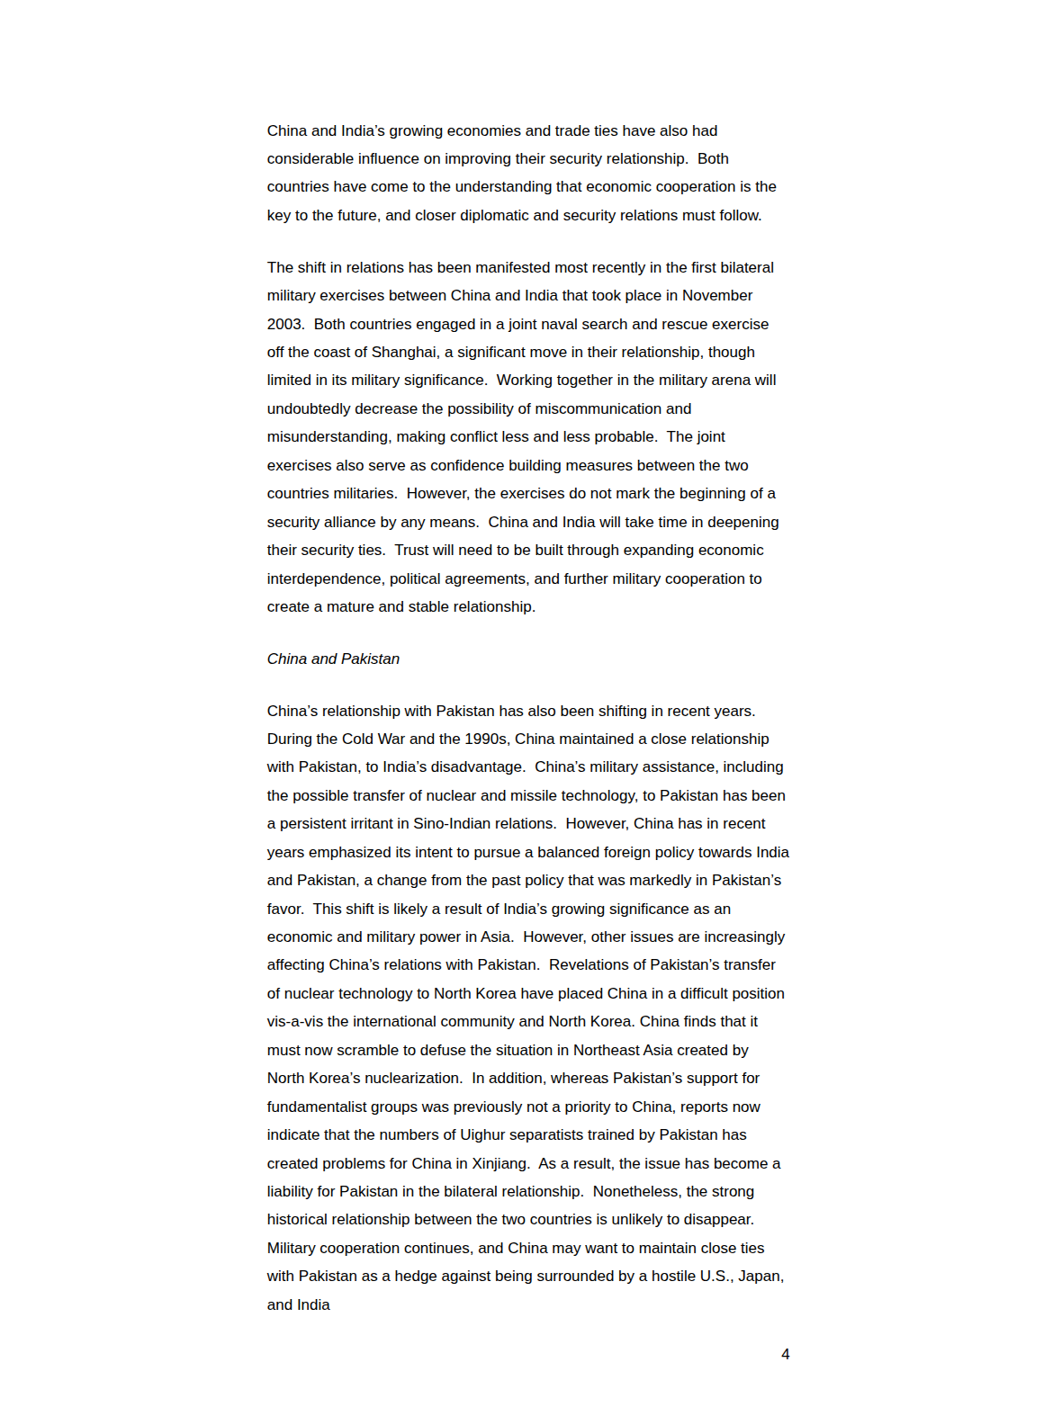China and India’s growing economies and trade ties have also had considerable influence on improving their security relationship. Both countries have come to the understanding that economic cooperation is the key to the future, and closer diplomatic and security relations must follow.
The shift in relations has been manifested most recently in the first bilateral military exercises between China and India that took place in November 2003. Both countries engaged in a joint naval search and rescue exercise off the coast of Shanghai, a significant move in their relationship, though limited in its military significance. Working together in the military arena will undoubtedly decrease the possibility of miscommunication and misunderstanding, making conflict less and less probable. The joint exercises also serve as confidence building measures between the two countries militaries. However, the exercises do not mark the beginning of a security alliance by any means. China and India will take time in deepening their security ties. Trust will need to be built through expanding economic interdependence, political agreements, and further military cooperation to create a mature and stable relationship.
China and Pakistan
China’s relationship with Pakistan has also been shifting in recent years. During the Cold War and the 1990s, China maintained a close relationship with Pakistan, to India’s disadvantage. China’s military assistance, including the possible transfer of nuclear and missile technology, to Pakistan has been a persistent irritant in Sino-Indian relations. However, China has in recent years emphasized its intent to pursue a balanced foreign policy towards India and Pakistan, a change from the past policy that was markedly in Pakistan’s favor. This shift is likely a result of India’s growing significance as an economic and military power in Asia. However, other issues are increasingly affecting China’s relations with Pakistan. Revelations of Pakistan’s transfer of nuclear technology to North Korea have placed China in a difficult position vis-a-vis the international community and North Korea. China finds that it must now scramble to defuse the situation in Northeast Asia created by North Korea’s nuclearization. In addition, whereas Pakistan’s support for fundamentalist groups was previously not a priority to China, reports now indicate that the numbers of Uighur separatists trained by Pakistan has created problems for China in Xinjiang. As a result, the issue has become a liability for Pakistan in the bilateral relationship. Nonetheless, the strong historical relationship between the two countries is unlikely to disappear. Military cooperation continues, and China may want to maintain close ties with Pakistan as a hedge against being surrounded by a hostile U.S., Japan, and India
4